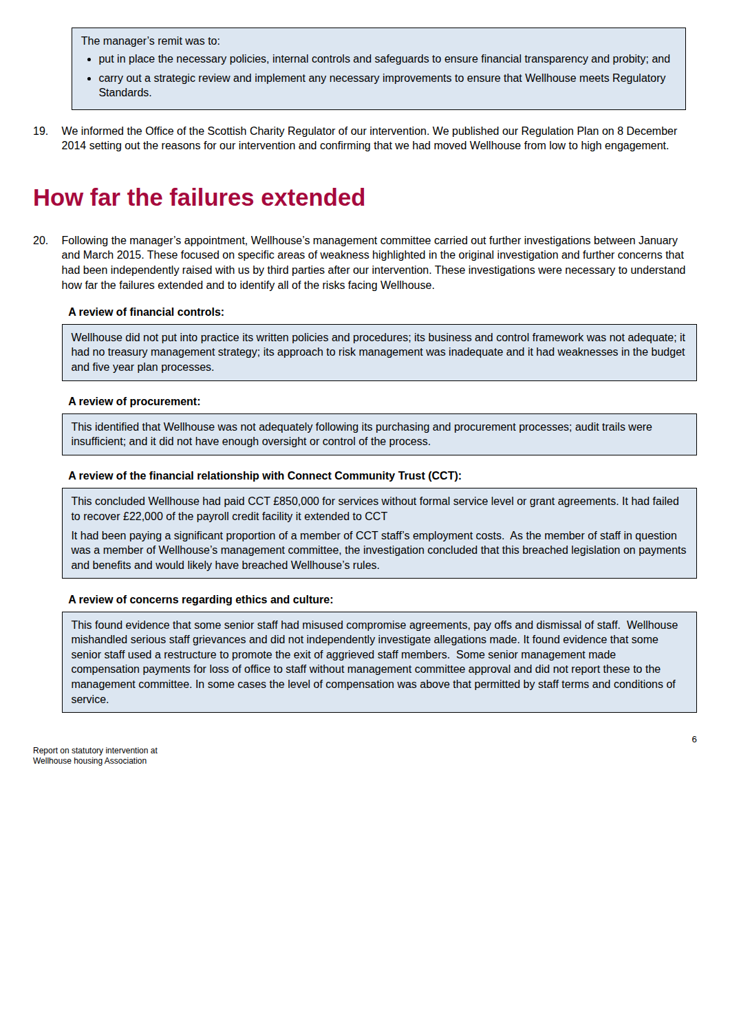The manager’s remit was to:
put in place the necessary policies, internal controls and safeguards to ensure financial transparency and probity; and
carry out a strategic review and implement any necessary improvements to ensure that Wellhouse meets Regulatory Standards.
19. We informed the Office of the Scottish Charity Regulator of our intervention. We published our Regulation Plan on 8 December 2014 setting out the reasons for our intervention and confirming that we had moved Wellhouse from low to high engagement.
How far the failures extended
20. Following the manager’s appointment, Wellhouse’s management committee carried out further investigations between January and March 2015. These focused on specific areas of weakness highlighted in the original investigation and further concerns that had been independently raised with us by third parties after our intervention. These investigations were necessary to understand how far the failures extended and to identify all of the risks facing Wellhouse.
A review of financial controls:
Wellhouse did not put into practice its written policies and procedures; its business and control framework was not adequate; it had no treasury management strategy; its approach to risk management was inadequate and it had weaknesses in the budget and five year plan processes.
A review of procurement:
This identified that Wellhouse was not adequately following its purchasing and procurement processes; audit trails were insufficient; and it did not have enough oversight or control of the process.
A review of the financial relationship with Connect Community Trust (CCT):
This concluded Wellhouse had paid CCT £850,000 for services without formal service level or grant agreements. It had failed to recover £22,000 of the payroll credit facility it extended to CCT
It had been paying a significant proportion of a member of CCT staff’s employment costs. As the member of staff in question was a member of Wellhouse’s management committee, the investigation concluded that this breached legislation on payments and benefits and would likely have breached Wellhouse’s rules.
A review of concerns regarding ethics and culture:
This found evidence that some senior staff had misused compromise agreements, pay offs and dismissal of staff. Wellhouse mishandled serious staff grievances and did not independently investigate allegations made. It found evidence that some senior staff used a restructure to promote the exit of aggrieved staff members. Some senior management made compensation payments for loss of office to staff without management committee approval and did not report these to the management committee. In some cases the level of compensation was above that permitted by staff terms and conditions of service.
6
Report on statutory intervention at
Wellhouse housing Association